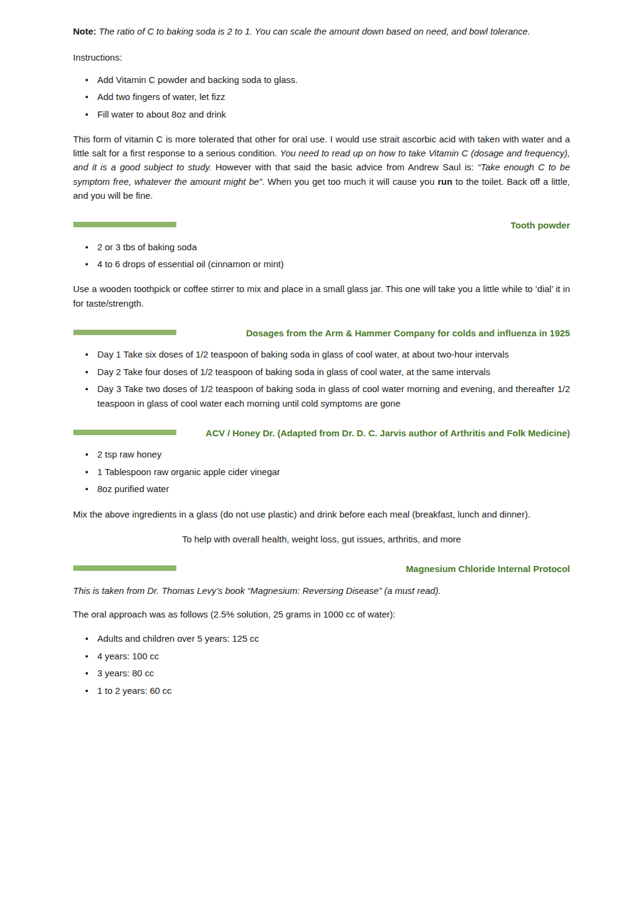Note: The ratio of C to baking soda is 2 to 1. You can scale the amount down based on need, and bowl tolerance.
Instructions:
Add Vitamin C powder and backing soda to glass.
Add two fingers of water, let fizz
Fill water to about 8oz and drink
This form of vitamin C is more tolerated that other for oral use. I would use strait ascorbic acid with taken with water and a little salt for a first response to a serious condition. You need to read up on how to take Vitamin C (dosage and frequency), and it is a good subject to study. However with that said the basic advice from Andrew Saul is: “Take enough C to be symptom free, whatever the amount might be”. When you get too much it will cause you run to the toilet. Back off a little, and you will be fine.
Tooth powder
2 or 3 tbs of baking soda
4 to 6 drops of essential oil (cinnamon or mint)
Use a wooden toothpick or coffee stirrer to mix and place in a small glass jar. This one will take you a little while to ‘dial’ it in for taste/strength.
Dosages from the Arm & Hammer Company for colds and influenza in 1925
Day 1 Take six doses of 1/2 teaspoon of baking soda in glass of cool water, at about two-hour intervals
Day 2 Take four doses of 1/2 teaspoon of baking soda in glass of cool water, at the same intervals
Day 3 Take two doses of 1/2 teaspoon of baking soda in glass of cool water morning and evening, and thereafter 1/2 teaspoon in glass of cool water each morning until cold symptoms are gone
ACV / Honey Dr. (Adapted from Dr. D. C. Jarvis author of Arthritis and Folk Medicine)
2 tsp raw honey
1 Tablespoon raw organic apple cider vinegar
8oz purified water
Mix the above ingredients in a glass (do not use plastic) and drink before each meal (breakfast, lunch and dinner).
To help with overall health, weight loss, gut issues, arthritis, and more
Magnesium Chloride Internal Protocol
This is taken from Dr. Thomas Levy’s book “Magnesium: Reversing Disease” (a must read).
The oral approach was as follows (2.5% solution, 25 grams in 1000 cc of water):
Adults and children over 5 years: 125 cc
4 years: 100 cc
3 years: 80 cc
1 to 2 years: 60 cc